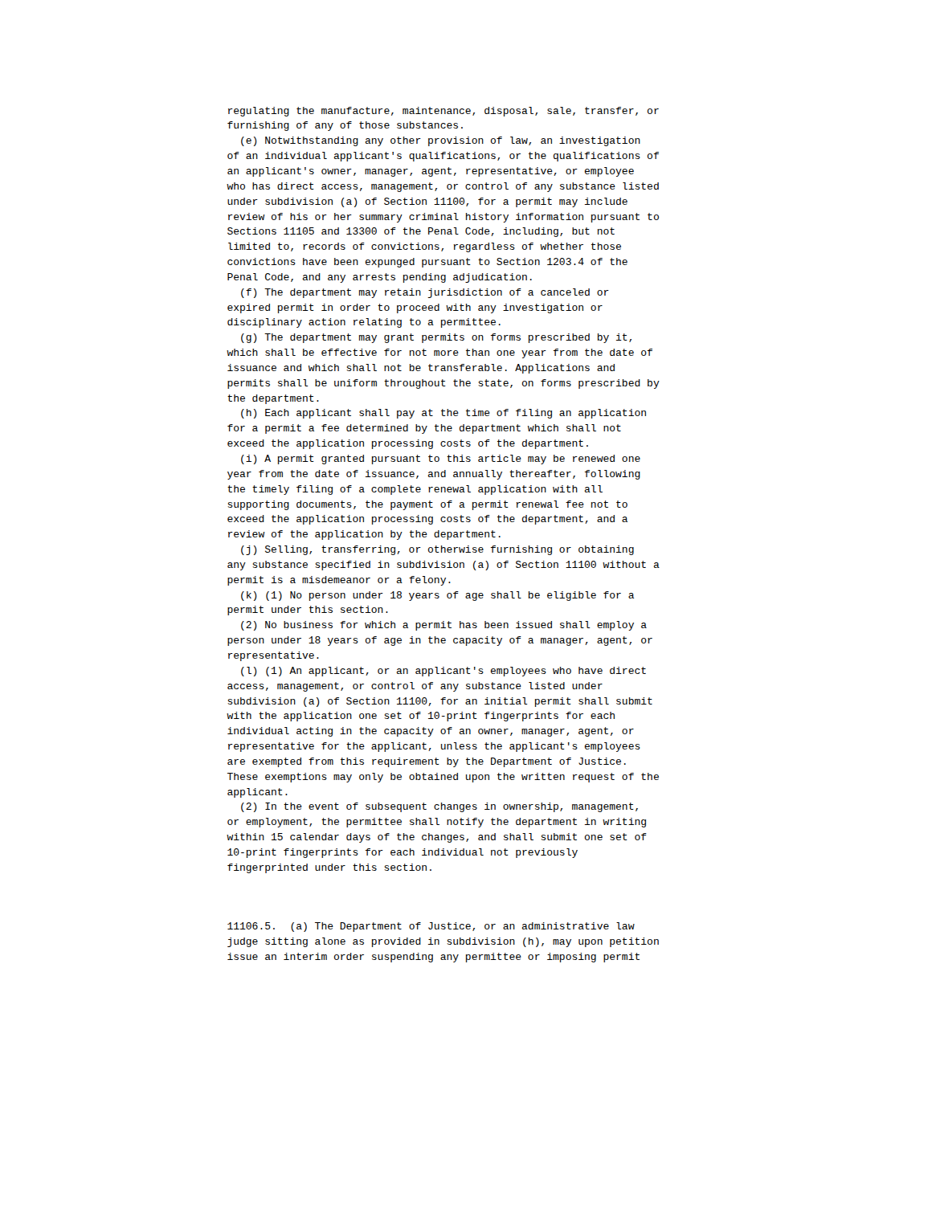regulating the manufacture, maintenance, disposal, sale, transfer, or furnishing of any of those substances.
(e) Notwithstanding any other provision of law, an investigation of an individual applicant's qualifications, or the qualifications of an applicant's owner, manager, agent, representative, or employee who has direct access, management, or control of any substance listed under subdivision (a) of Section 11100, for a permit may include review of his or her summary criminal history information pursuant to Sections 11105 and 13300 of the Penal Code, including, but not limited to, records of convictions, regardless of whether those convictions have been expunged pursuant to Section 1203.4 of the Penal Code, and any arrests pending adjudication.
(f) The department may retain jurisdiction of a canceled or expired permit in order to proceed with any investigation or disciplinary action relating to a permittee.
(g) The department may grant permits on forms prescribed by it, which shall be effective for not more than one year from the date of issuance and which shall not be transferable. Applications and permits shall be uniform throughout the state, on forms prescribed by the department.
(h) Each applicant shall pay at the time of filing an application for a permit a fee determined by the department which shall not exceed the application processing costs of the department.
(i) A permit granted pursuant to this article may be renewed one year from the date of issuance, and annually thereafter, following the timely filing of a complete renewal application with all supporting documents, the payment of a permit renewal fee not to exceed the application processing costs of the department, and a review of the application by the department.
(j) Selling, transferring, or otherwise furnishing or obtaining any substance specified in subdivision (a) of Section 11100 without a permit is a misdemeanor or a felony.
(k) (1) No person under 18 years of age shall be eligible for a permit under this section.
(2) No business for which a permit has been issued shall employ a person under 18 years of age in the capacity of a manager, agent, or representative.
(l) (1) An applicant, or an applicant's employees who have direct access, management, or control of any substance listed under subdivision (a) of Section 11100, for an initial permit shall submit with the application one set of 10-print fingerprints for each individual acting in the capacity of an owner, manager, agent, or representative for the applicant, unless the applicant's employees are exempted from this requirement by the Department of Justice. These exemptions may only be obtained upon the written request of the applicant.
(2) In the event of subsequent changes in ownership, management, or employment, the permittee shall notify the department in writing within 15 calendar days of the changes, and shall submit one set of 10-print fingerprints for each individual not previously fingerprinted under this section.
11106.5. (a) The Department of Justice, or an administrative law judge sitting alone as provided in subdivision (h), may upon petition issue an interim order suspending any permittee or imposing permit